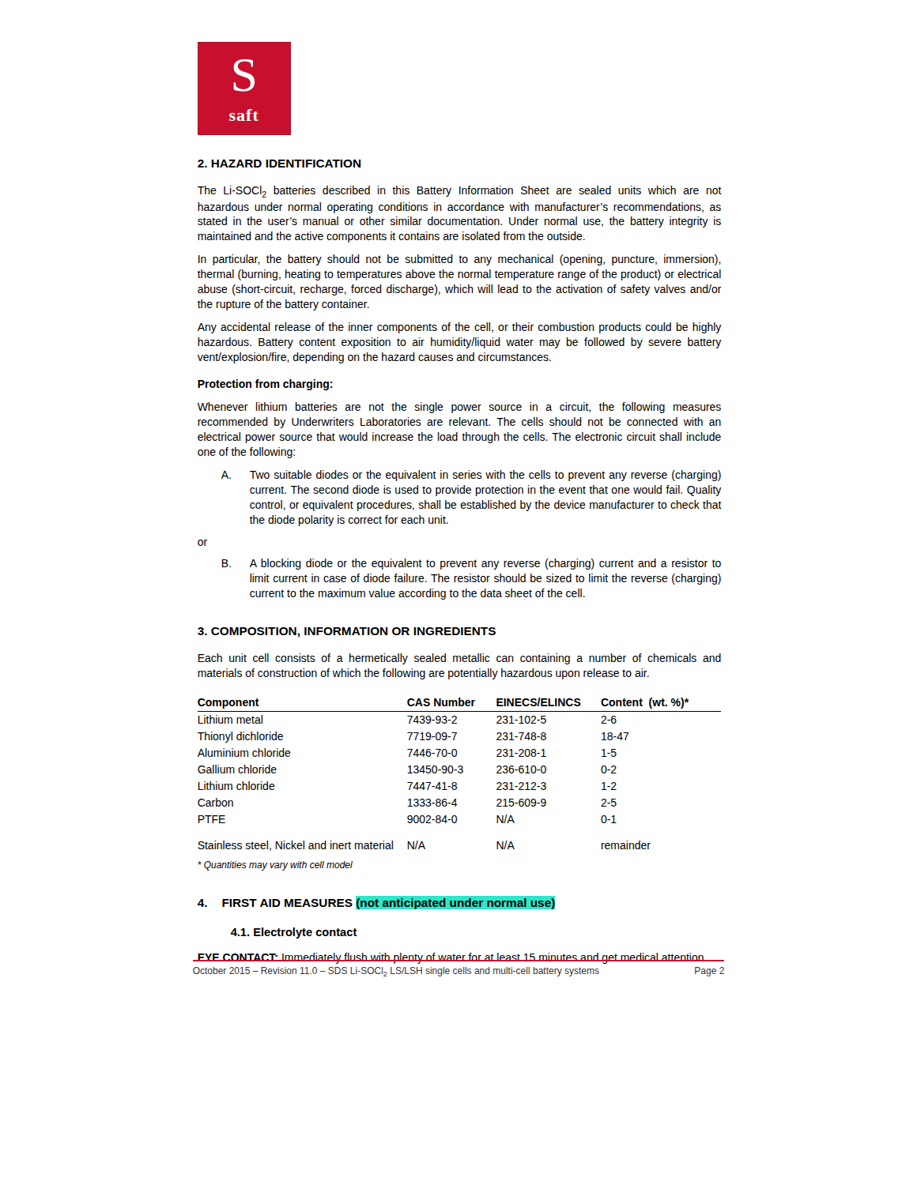S
saft
2. HAZARD IDENTIFICATION
The Li-SOCl2 batteries described in this Battery Information Sheet are sealed units which are not hazardous under normal operating conditions in accordance with manufacturer’s recommendations, as stated in the user’s manual or other similar documentation. Under normal use, the battery integrity is maintained and the active components it contains are isolated from the outside.
In particular, the battery should not be submitted to any mechanical (opening, puncture, immersion), thermal (burning, heating to temperatures above the normal temperature range of the product) or electrical abuse (short-circuit, recharge, forced discharge), which will lead to the activation of safety valves and/or the rupture of the battery container.
Any accidental release of the inner components of the cell, or their combustion products could be highly hazardous. Battery content exposition to air humidity/liquid water may be followed by severe battery vent/explosion/fire, depending on the hazard causes and circumstances.
Protection from charging:
Whenever lithium batteries are not the single power source in a circuit, the following measures recommended by Underwriters Laboratories are relevant. The cells should not be connected with an electrical power source that would increase the load through the cells. The electronic circuit shall include one of the following:
A. Two suitable diodes or the equivalent in series with the cells to prevent any reverse (charging) current. The second diode is used to provide protection in the event that one would fail. Quality control, or equivalent procedures, shall be established by the device manufacturer to check that the diode polarity is correct for each unit.
or
B. A blocking diode or the equivalent to prevent any reverse (charging) current and a resistor to limit current in case of diode failure. The resistor should be sized to limit the reverse (charging) current to the maximum value according to the data sheet of the cell.
3. COMPOSITION, INFORMATION OR INGREDIENTS
Each unit cell consists of a hermetically sealed metallic can containing a number of chemicals and materials of construction of which the following are potentially hazardous upon release to air.
| Component | CAS Number | EINECS/ELINCS | Content (wt. %)* |
| --- | --- | --- | --- |
| Lithium metal | 7439-93-2 | 231-102-5 | 2-6 |
| Thionyl dichloride | 7719-09-7 | 231-748-8 | 18-47 |
| Aluminium chloride | 7446-70-0 | 231-208-1 | 1-5 |
| Gallium chloride | 13450-90-3 | 236-610-0 | 0-2 |
| Lithium chloride | 7447-41-8 | 231-212-3 | 1-2 |
| Carbon | 1333-86-4 | 215-609-9 | 2-5 |
| PTFE | 9002-84-0 | N/A | 0-1 |
| Stainless steel, Nickel and inert material | N/A | N/A | remainder |
* Quantities may vary with cell model
4. FIRST AID MEASURES (not anticipated under normal use)
4.1. Electrolyte contact
EYE CONTACT: Immediately flush with plenty of water for at least 15 minutes and get medical attention.
October 2015 – Revision 11.0 – SDS Li-SOCl2 LS/LSH single cells and multi-cell battery systems
Page 2